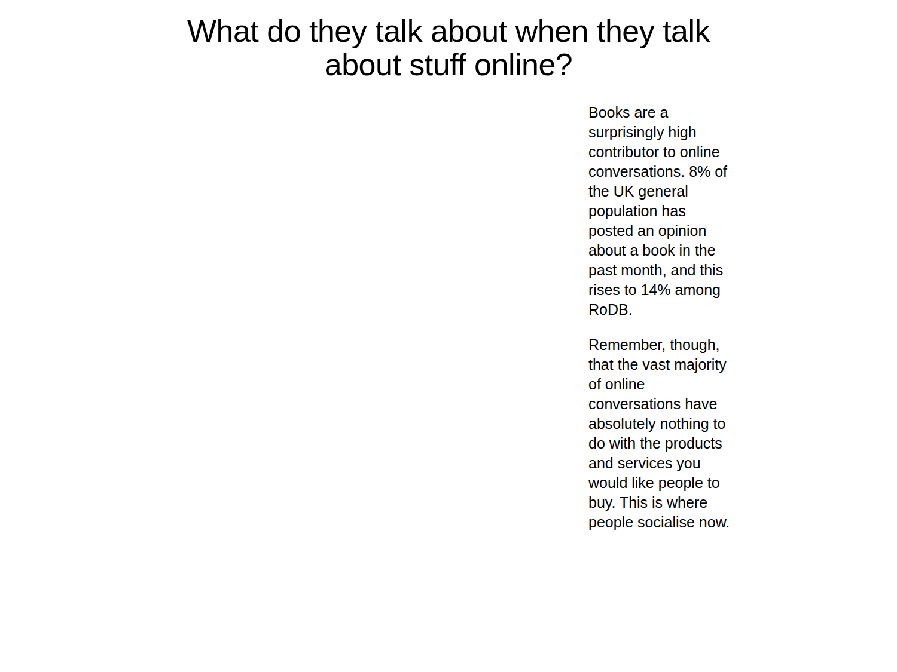What do they talk about when they talk about stuff online?
Books are a surprisingly high contributor to online conversations. 8% of the UK general population has posted an opinion about a book in the past month, and this rises to 14% among RoDB.
Remember, though, that the vast majority of online conversations have absolutely nothing to do with the products and services you would like people to buy. This is where people socialise now.